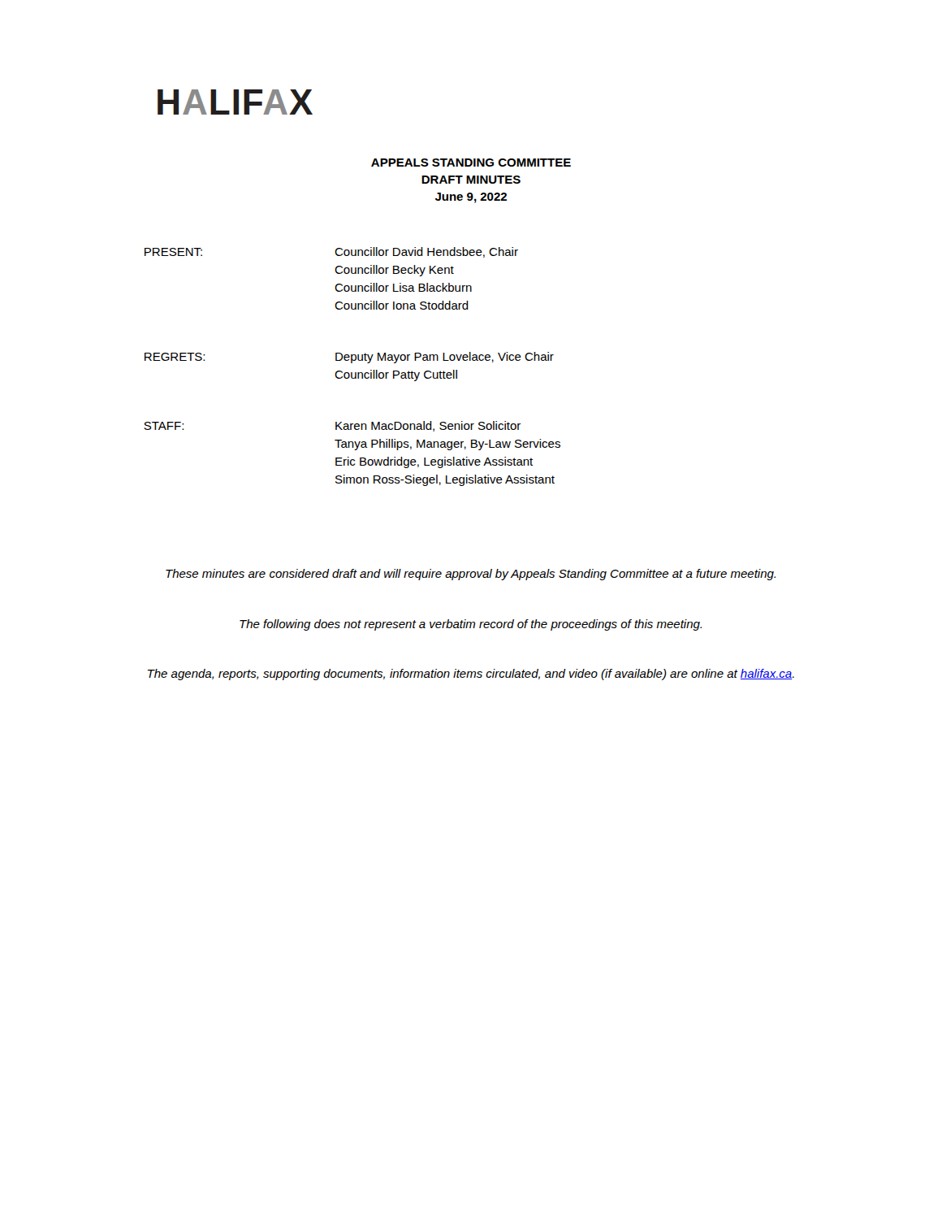HALIF AX
APPEALS STANDING COMMITTEE
DRAFT MINUTES
June 9, 2022
| PRESENT: | Councillor David Hendsbee, Chair Councillor Becky Kent Councillor Lisa Blackburn Councillor Iona Stoddard |
| REGRETS: | Deputy Mayor Pam Lovelace, Vice Chair Councillor Patty Cuttell |
| STAFF: | Karen MacDonald, Senior Solicitor Tanya Phillips, Manager, By-Law Services Eric Bowdridge, Legislative Assistant Simon Ross-Siegel, Legislative Assistant |
These minutes are considered draft and will require approval by Appeals Standing Committee at a future meeting.
The following does not represent a verbatim record of the proceedings of this meeting.
The agenda, reports, supporting documents, information items circulated, and video (if available) are online at halifax.ca.